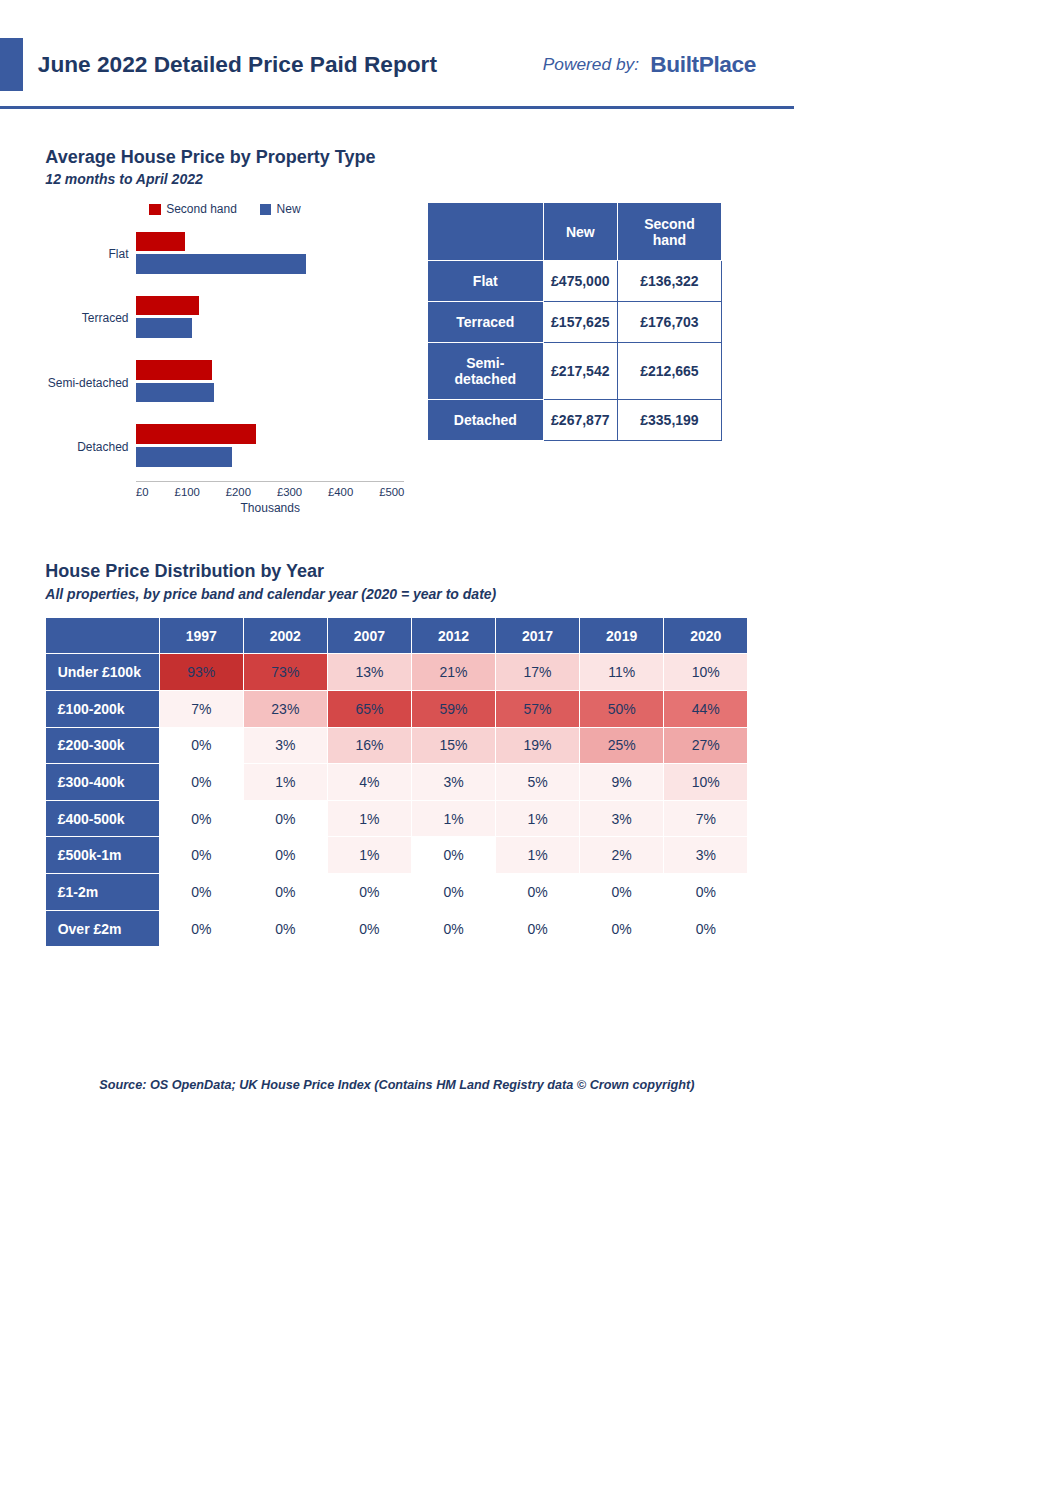June 2022 Detailed Price Paid Report
Powered by:
BuiltPlace
Average House Price by Property Type
12 months to April 2022
Second hand New
Flat
Terraced
Semi-detached
Detached
£0£100£200£300£400£500
Thousands
| | New | Second hand |
| --- | --- | --- |
| Flat | £475,000 | £136,322 |
| Terraced | £157,625 | £176,703 |
| Semi-detached | £217,542 | £212,665 |
| Detached | £267,877 | £335,199 |
House Price Distribution by Year
All properties, by price band and calendar year (2020 = year to date)
| | 1997 | 2002 | 2007 | 2012 | 2017 | 2019 | 2020 |
| --- | --- | --- | --- | --- | --- | --- | --- |
| Under £100k | 93% | 73% | 13% | 21% | 17% | 11% | 10% |
| £100-200k | 7% | 23% | 65% | 59% | 57% | 50% | 44% |
| £200-300k | 0% | 3% | 16% | 15% | 19% | 25% | 27% |
| £300-400k | 0% | 1% | 4% | 3% | 5% | 9% | 10% |
| £400-500k | 0% | 0% | 1% | 1% | 1% | 3% | 7% |
| £500k-1m | 0% | 0% | 1% | 0% | 1% | 2% | 3% |
| £1-2m | 0% | 0% | 0% | 0% | 0% | 0% | 0% |
| Over £2m | 0% | 0% | 0% | 0% | 0% | 0% | 0% |
Source: OS OpenData; UK House Price Index (Contains HM Land Registry data © Crown copyright)